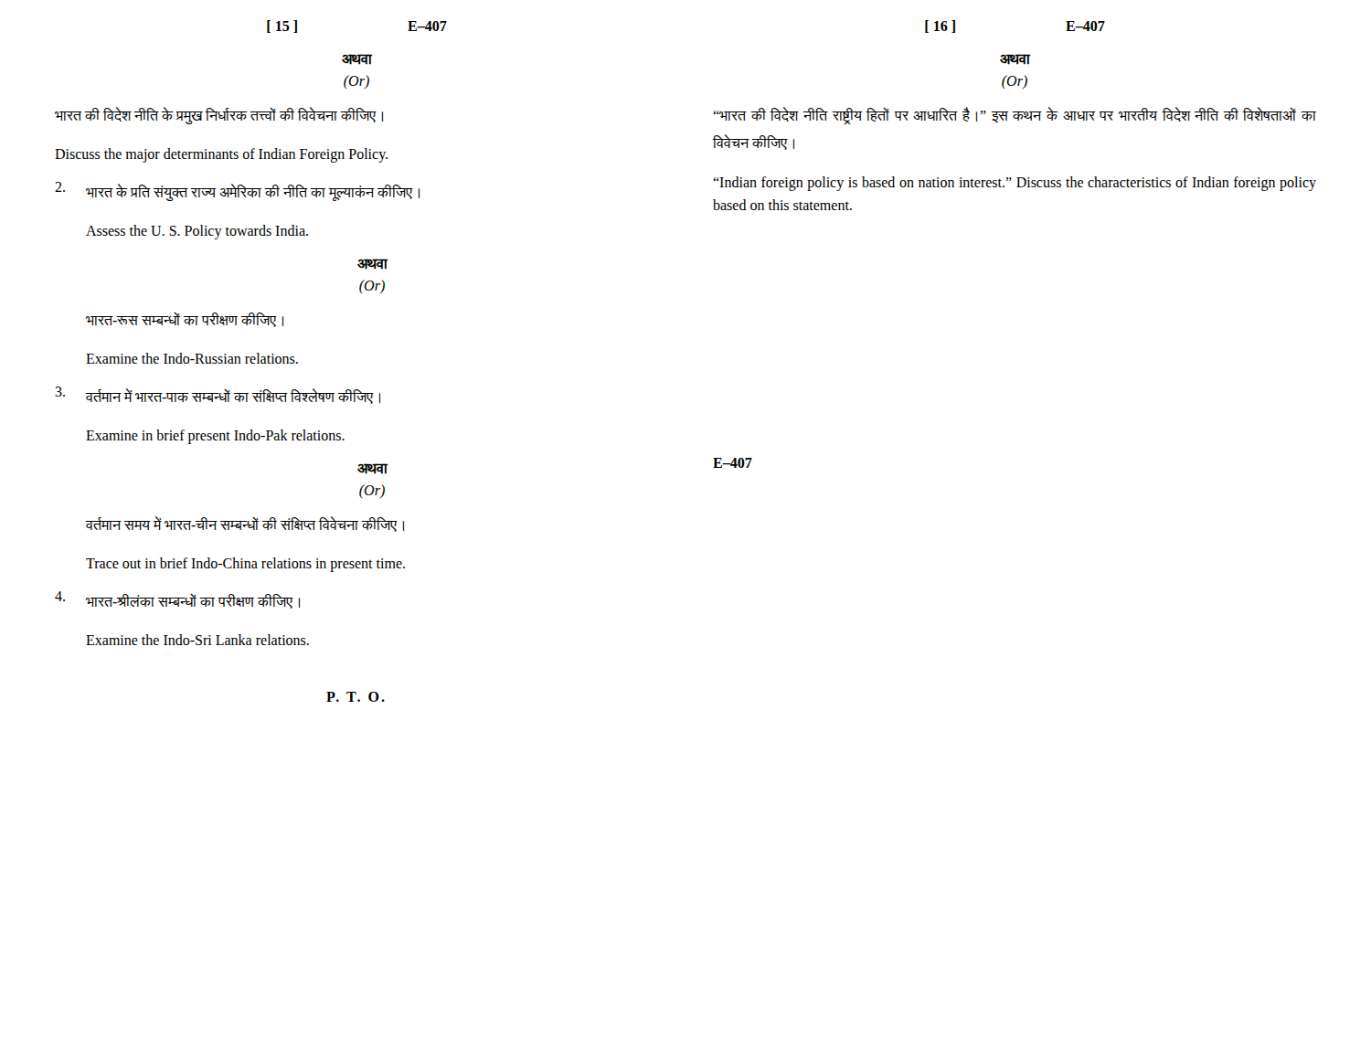[ 15 ] E–407
अथवा
(Or)
भारत की विदेश नीति के प्रमुख निर्धारक तत्त्वों की विवेचना कीजिए।
Discuss the major determinants of Indian Foreign Policy.
2.
भारत के प्रति संयुक्त राज्य अमेरिका की नीति का मूल्याकंन कीजिए।
Assess the U. S. Policy towards India.
अथवा
(Or)
भारत-रूस सम्बन्धों का परीक्षण कीजिए।
Examine the Indo-Russian relations.
3.
वर्तमान में भारत-पाक सम्बन्धों का संक्षिप्त विश्लेषण कीजिए।
Examine in brief present Indo-Pak relations.
अथवा
(Or)
वर्तमान समय में भारत-चीन सम्बन्धों की संक्षिप्त विवेचना कीजिए।
Trace out in brief Indo-China relations in present time.
4.
भारत-श्रीलंका सम्बन्धों का परीक्षण कीजिए।
Examine the Indo-Sri Lanka relations.
P. T. O.
[ 16 ] E–407
अथवा
(Or)
“भारत की विदेश नीति राष्ट्रीय हितों पर आधारित है।” इस कथन के आधार पर भारतीय विदेश नीति की विशेषताओं का विवेचन कीजिए।
“Indian foreign policy is based on nation interest.” Discuss the characteristics of Indian foreign policy based on this statement.
E–407